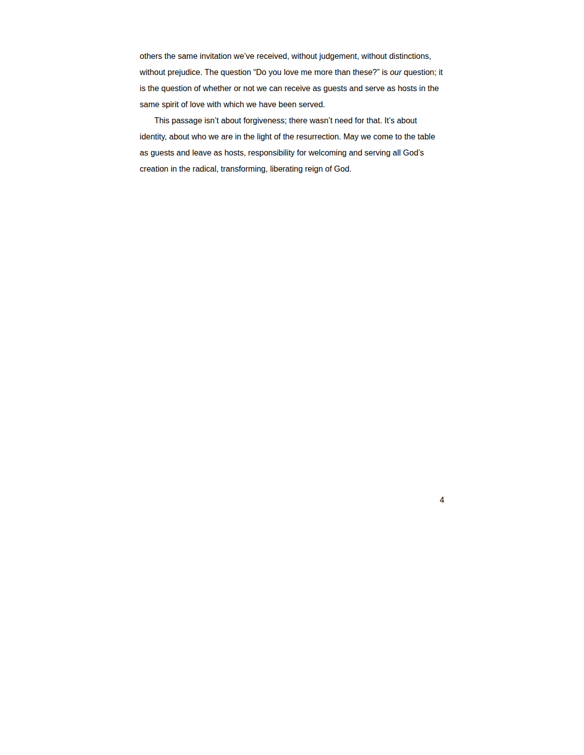others the same invitation we’ve received, without judgement, without distinctions, without prejudice. The question “Do you love me more than these?” is our question; it is the question of whether or not we can receive as guests and serve as hosts in the same spirit of love with which we have been served.
This passage isn’t about forgiveness; there wasn’t need for that. It’s about identity, about who we are in the light of the resurrection. May we come to the table as guests and leave as hosts, responsibility for welcoming and serving all God’s creation in the radical, transforming, liberating reign of God.
4